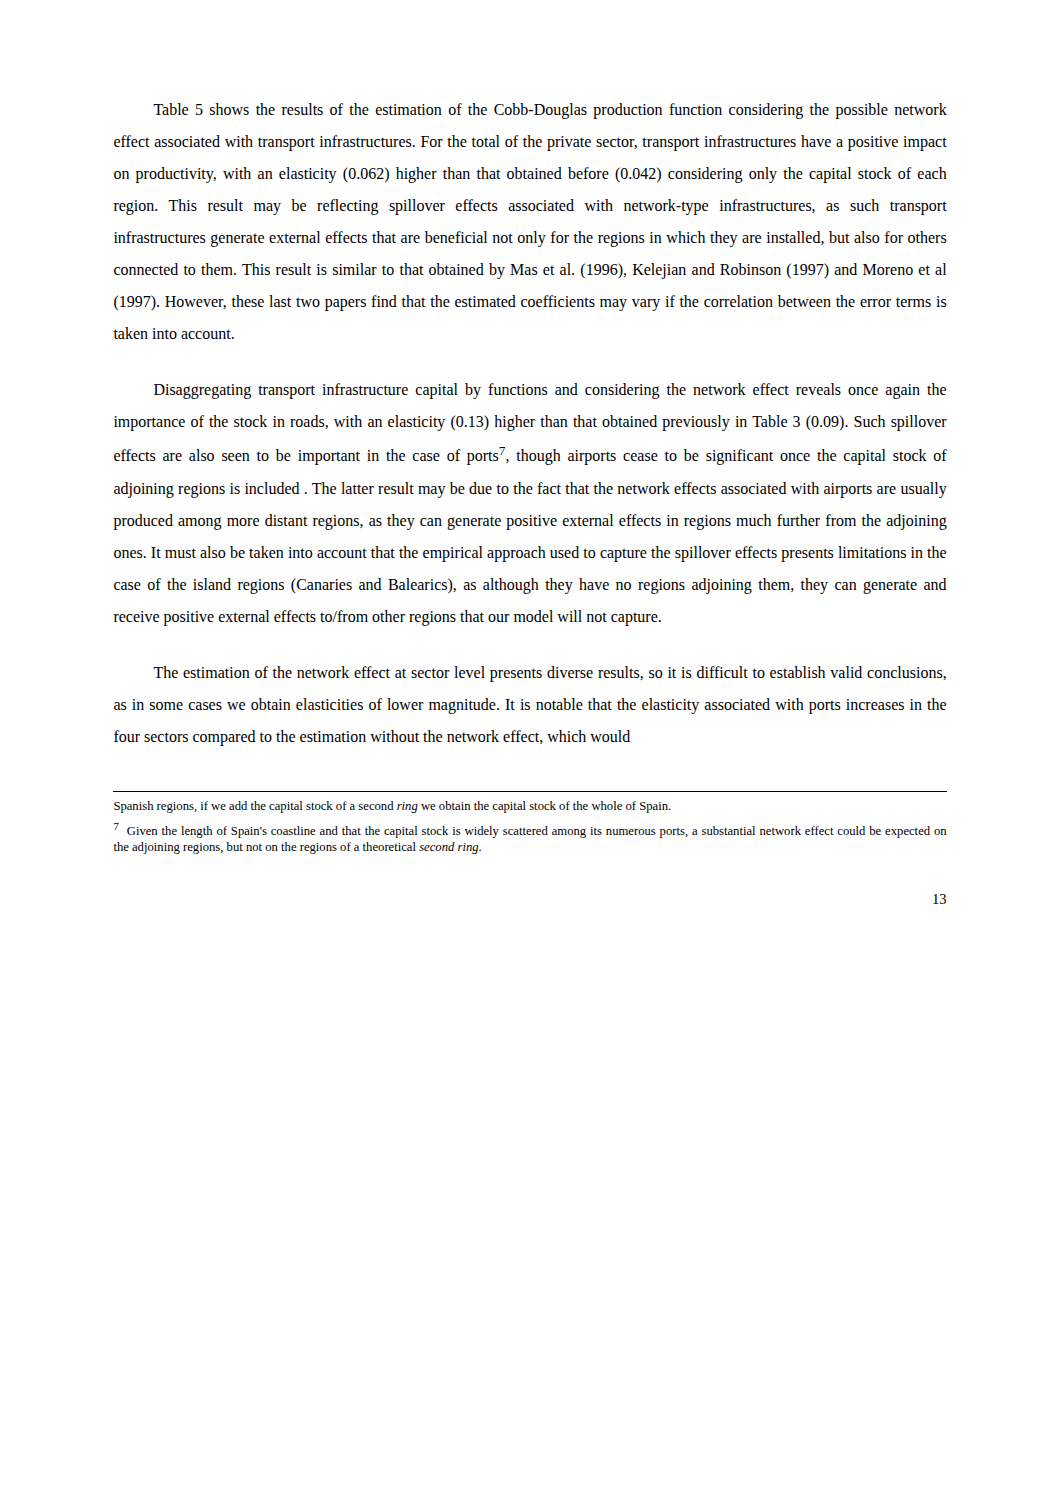Table 5 shows the results of the estimation of the Cobb-Douglas production function considering the possible network effect associated with transport infrastructures. For the total of the private sector, transport infrastructures have a positive impact on productivity, with an elasticity (0.062) higher than that obtained before (0.042) considering only the capital stock of each region. This result may be reflecting spillover effects associated with network-type infrastructures, as such transport infrastructures generate external effects that are beneficial not only for the regions in which they are installed, but also for others connected to them. This result is similar to that obtained by Mas et al. (1996), Kelejian and Robinson (1997) and Moreno et al (1997). However, these last two papers find that the estimated coefficients may vary if the correlation between the error terms is taken into account.
Disaggregating transport infrastructure capital by functions and considering the network effect reveals once again the importance of the stock in roads, with an elasticity (0.13) higher than that obtained previously in Table 3 (0.09). Such spillover effects are also seen to be important in the case of ports7, though airports cease to be significant once the capital stock of adjoining regions is included . The latter result may be due to the fact that the network effects associated with airports are usually produced among more distant regions, as they can generate positive external effects in regions much further from the adjoining ones. It must also be taken into account that the empirical approach used to capture the spillover effects presents limitations in the case of the island regions (Canaries and Balearics), as although they have no regions adjoining them, they can generate and receive positive external effects to/from other regions that our model will not capture.
The estimation of the network effect at sector level presents diverse results, so it is difficult to establish valid conclusions, as in some cases we obtain elasticities of lower magnitude. It is notable that the elasticity associated with ports increases in the four sectors compared to the estimation without the network effect, which would
Spanish regions, if we add the capital stock of a second ring we obtain the capital stock of the whole of Spain.
7 Given the length of Spain's coastline and that the capital stock is widely scattered among its numerous ports, a substantial network effect could be expected on the adjoining regions, but not on the regions of a theoretical second ring.
13